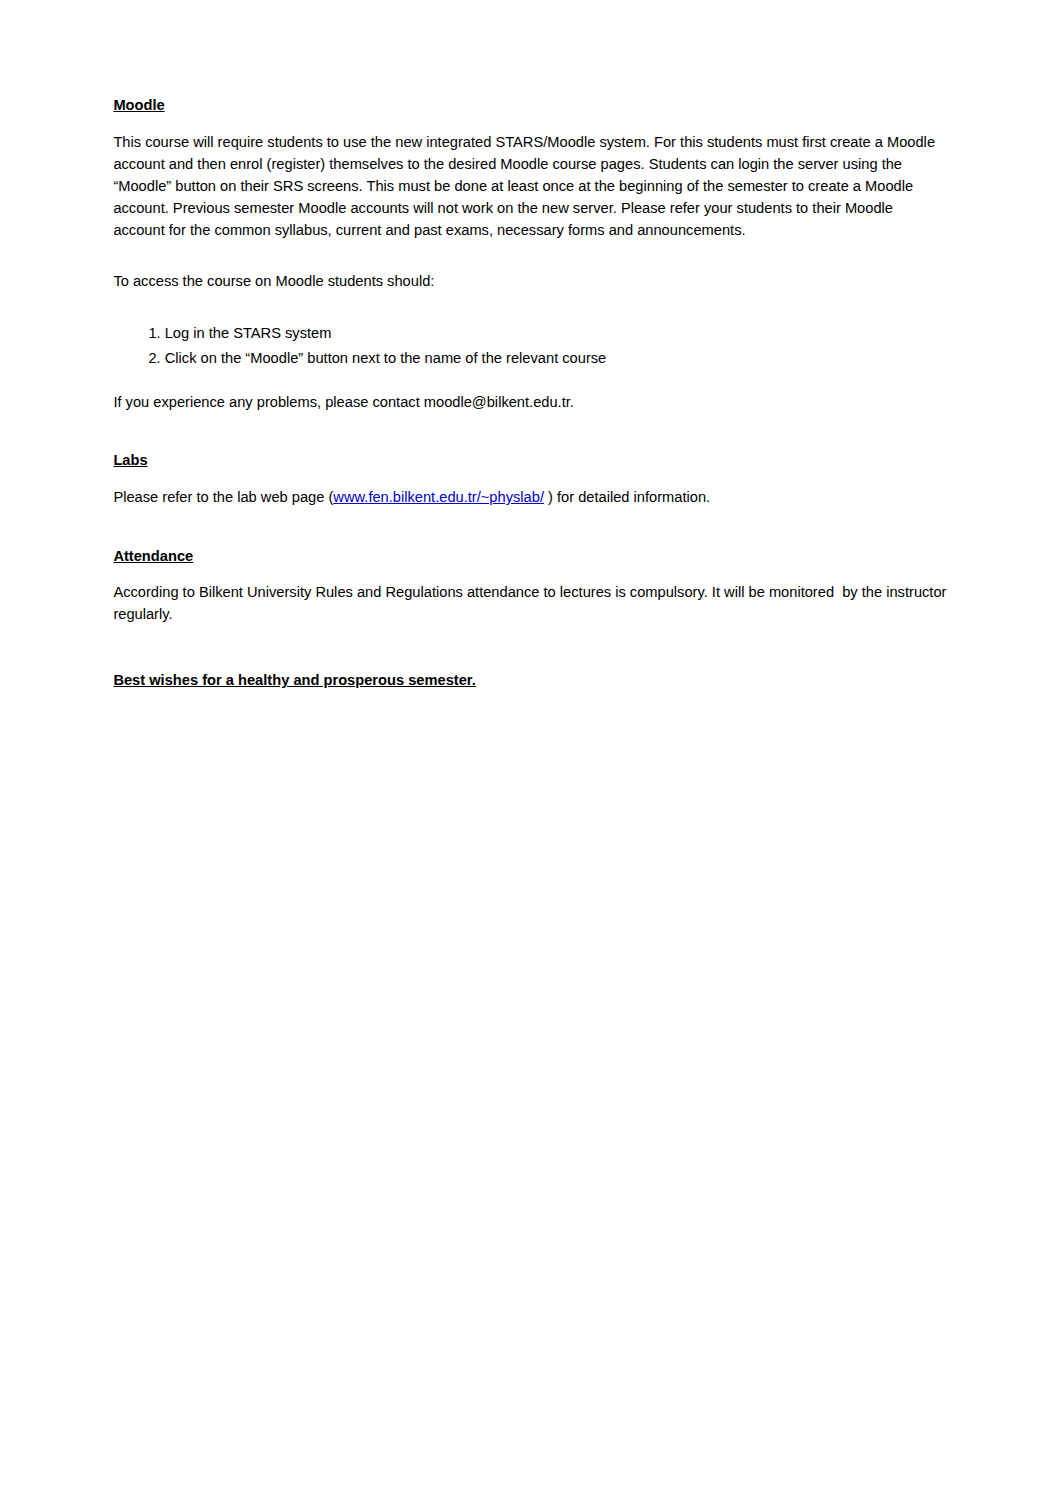Moodle
This course will require students to use the new integrated STARS/Moodle system. For this students must first create a Moodle account and then enrol (register) themselves to the desired Moodle course pages. Students can login the server using the “Moodle” button on their SRS screens. This must be done at least once at the beginning of the semester to create a Moodle account. Previous semester Moodle accounts will not work on the new server. Please refer your students to their Moodle account for the common syllabus, current and past exams, necessary forms and announcements.
To access the course on Moodle students should:
Log in the STARS system
Click on the “Moodle” button next to the name of the relevant course
If you experience any problems, please contact moodle@bilkent.edu.tr.
Labs
Please refer to the lab web page (www.fen.bilkent.edu.tr/~physlab/ ) for detailed information.
Attendance
According to Bilkent University Rules and Regulations attendance to lectures is compulsory. It will be monitored by the instructor regularly.
Best wishes for a healthy and prosperous semester.